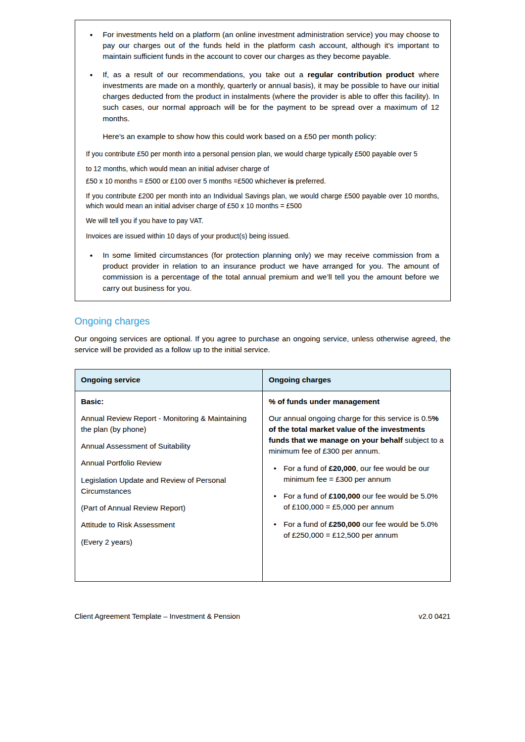For investments held on a platform (an online investment administration service) you may choose to pay our charges out of the funds held in the platform cash account, although it’s important to maintain sufficient funds in the account to cover our charges as they become payable.
If, as a result of our recommendations, you take out a regular contribution product where investments are made on a monthly, quarterly or annual basis), it may be possible to have our initial charges deducted from the product in instalments (where the provider is able to offer this facility). In such cases, our normal approach will be for the payment to be spread over a maximum of 12 months.
Here’s an example to show how this could work based on a £50 per month policy:
If you contribute £50 per month into a personal pension plan, we would charge typically £500 payable over 5
to 12 months, which would mean an initial adviser charge of
£50 x 10 months = £500 or £100 over 5 months =£500 whichever is preferred.
If you contribute £200 per month into an Individual Savings plan, we would charge £500 payable over 10 months, which would mean an initial adviser charge of £50 x 10 months = £500
We will tell you if you have to pay VAT.
Invoices are issued within 10 days of your product(s) being issued.
In some limited circumstances (for protection planning only) we may receive commission from a product provider in relation to an insurance product we have arranged for you. The amount of commission is a percentage of the total annual premium and we’ll tell you the amount before we carry out business for you.
Ongoing charges
Our ongoing services are optional. If you agree to purchase an ongoing service, unless otherwise agreed, the service will be provided as a follow up to the initial service.
| Ongoing service | Ongoing charges |
| --- | --- |
| Basic: Annual Review Report - Monitoring & Maintaining the plan (by phone) Annual Assessment of Suitability Annual Portfolio Review Legislation Update and Review of Personal Circumstances (Part of Annual Review Report) Attitude to Risk Assessment (Every 2 years) | % of funds under management Our annual ongoing charge for this service is 0.5 % of the total market value of the investments funds that we manage on your behalf subject to a minimum fee of £300 per annum. For a fund of £20,000 , our fee would be our minimum fee = £300 per annum For a fund of £100,000 our fee would be 5.0% of £100,000 = £5,000 per annum For a fund of £250,000 our fee would be 5.0% of £250,000 = £12,500 per annum |
Client Agreement Template – Investment & Pension v2.0 0421